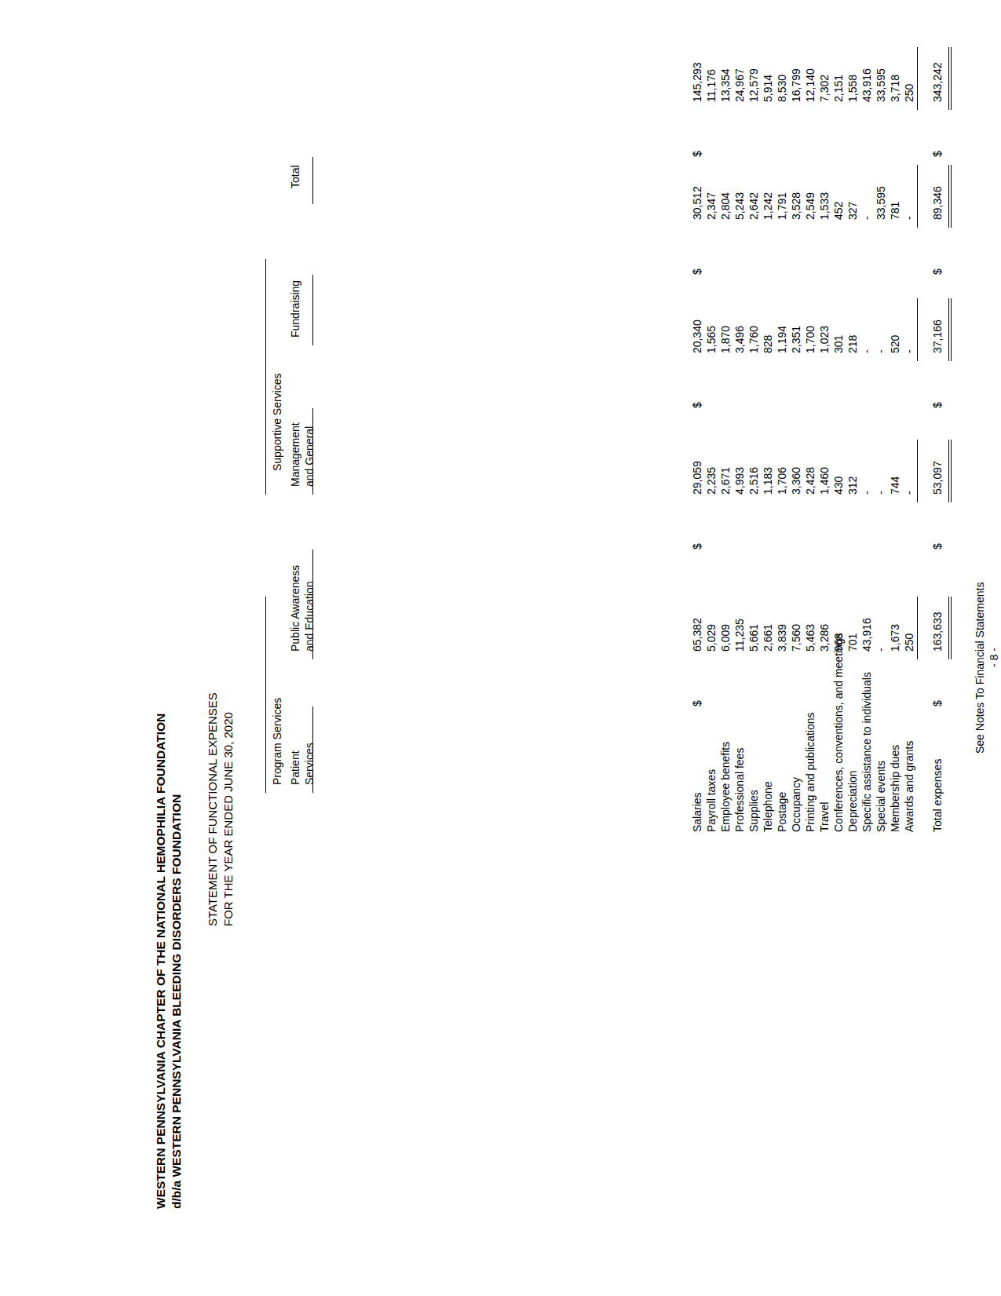WESTERN PENNSYLVANIA CHAPTER OF THE NATIONAL HEMOPHILIA FOUNDATION
d/b/a WESTERN PENNSYLVANIA BLEEDING DISORDERS FOUNDATION
STATEMENT OF FUNCTIONAL EXPENSES
FOR THE YEAR ENDED JUNE 30, 2020
Program Services
Supportive Services
Patient
Services
Public Awareness
and Education
Management
and General
Fundraising
Total
Salaries
Payroll taxes
Employee benefits
Professional fees
Supplies
Telephone
Postage
Occupancy
Printing and publications
Travel
Conferences, conventions, and meetings
Depreciation
Specific assistance to individuals
Special events
Membership dues
Awards and grants
Total expenses
$
65,382
5,029
6,009
11,235
5,661
2,661
3,839
7,560
5,463
3,286
968
701
43,916
-
1,673
250
$
163,633
$
29,059
2,235
2,671
4,993
2,516
1,183
1,706
3,360
2,428
1,460
430
312
-
-
744
-
$
53,097
$
20,340
1,565
1,870
3,496
1,760
828
1,194
2,351
1,700
1,023
301
218
-
-
520
-
$
37,166
$
30,512
2,347
2,804
5,243
2,642
1,242
1,791
3,528
2,549
1,533
452
327
-
33,595
781
-
$
89,346
$
145,293
11,176
13,354
24,967
12,579
5,914
8,530
16,799
12,140
7,302
2,151
1,558
43,916
33,595
3,718
250
$
343,242
See Notes To Financial Statements
- 8 -